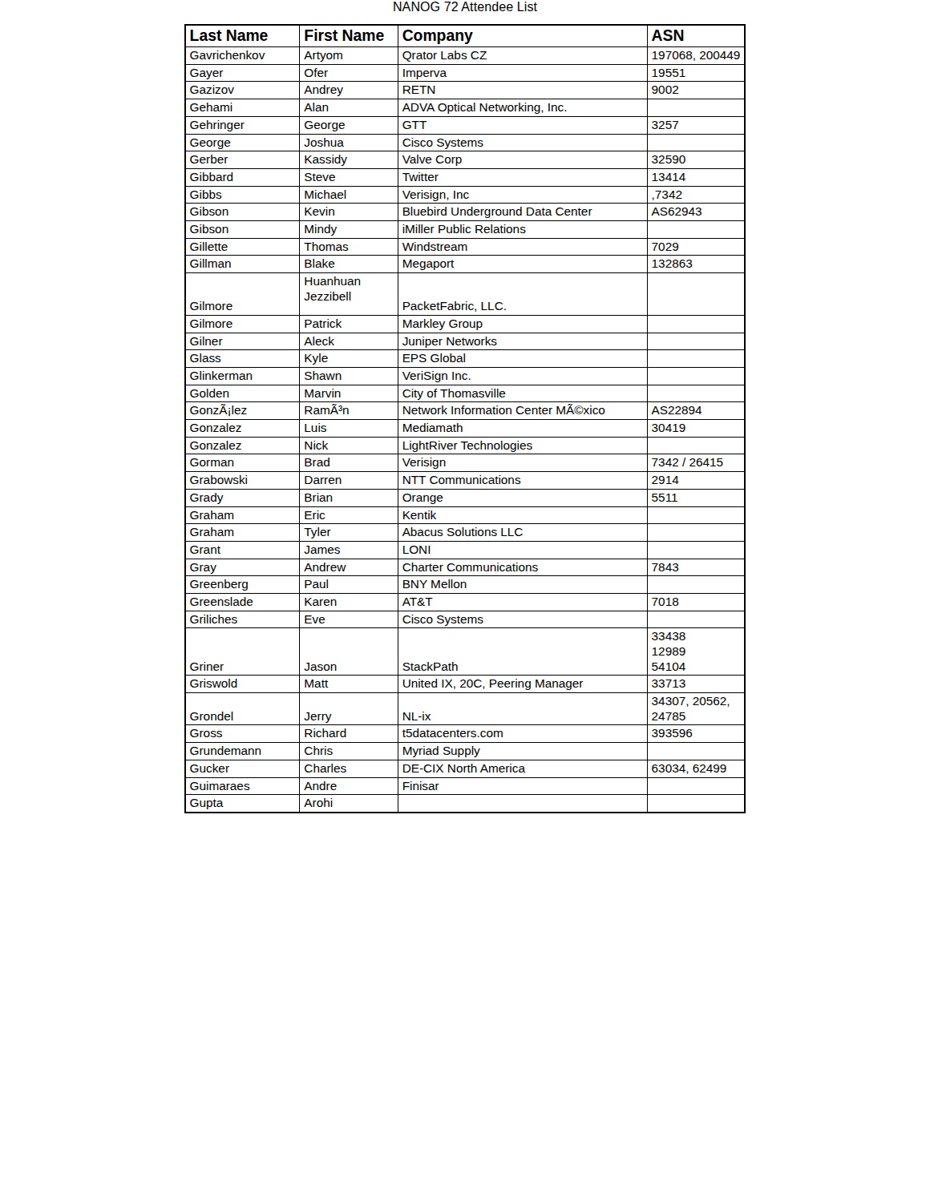NANOG 72 Attendee List
| Last Name | First Name | Company | ASN |
| --- | --- | --- | --- |
| Gavrichenkov | Artyom | Qrator Labs CZ | 197068, 200449 |
| Gayer | Ofer | Imperva | 19551 |
| Gazizov | Andrey | RETN | 9002 |
| Gehami | Alan | ADVA Optical Networking, Inc. | |
| Gehringer | George | GTT | 3257 |
| George | Joshua | Cisco Systems | |
| Gerber | Kassidy | Valve Corp | 32590 |
| Gibbard | Steve | Twitter | 13414 |
| Gibbs | Michael | Verisign, Inc | ,7342 |
| Gibson | Kevin | Bluebird Underground Data Center | AS62943 |
| Gibson | Mindy | iMiller Public Relations | |
| Gillette | Thomas | Windstream | 7029 |
| Gillman | Blake | Megaport | 132863 |
| Gilmore | Huanhuan Jezzibell | PacketFabric, LLC. | |
| Gilmore | Patrick | Markley Group | |
| Gilner | Aleck | Juniper Networks | |
| Glass | Kyle | EPS Global | |
| Glinkerman | Shawn | VeriSign Inc. | |
| Golden | Marvin | City of Thomasville | |
| GonzÃ¡lez | RamÃ³n | Network Information Center MÃ©xico | AS22894 |
| Gonzalez | Luis | Mediamath | 30419 |
| Gonzalez | Nick | LightRiver Technologies | |
| Gorman | Brad | Verisign | 7342 / 26415 |
| Grabowski | Darren | NTT Communications | 2914 |
| Grady | Brian | Orange | 5511 |
| Graham | Eric | Kentik | |
| Graham | Tyler | Abacus Solutions LLC | |
| Grant | James | LONI | |
| Gray | Andrew | Charter Communications | 7843 |
| Greenberg | Paul | BNY Mellon | |
| Greenslade | Karen | AT&T | 7018 |
| Griliches | Eve | Cisco Systems | |
| Griner | Jason | StackPath | 33438 12989 54104 |
| Griswold | Matt | United IX, 20C, Peering Manager | 33713 |
| Grondel | Jerry | NL-ix | 34307, 20562, 24785 |
| Gross | Richard | t5datacenters.com | 393596 |
| Grundemann | Chris | Myriad Supply | |
| Gucker | Charles | DE-CIX North America | 63034, 62499 |
| Guimaraes | Andre | Finisar | |
| Gupta | Arohi | | |